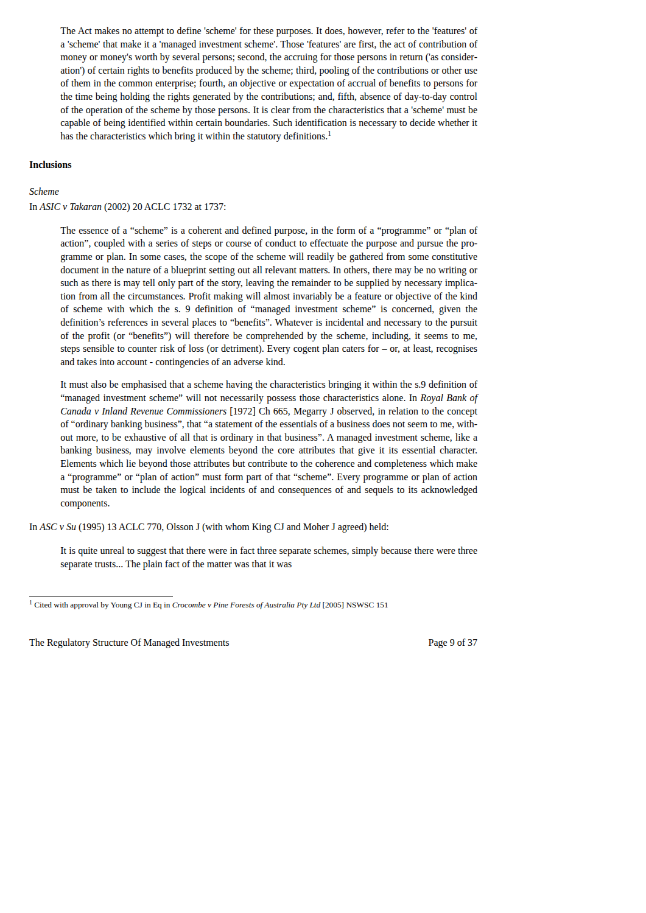The Act makes no attempt to define 'scheme' for these purposes. It does, however, refer to the 'features' of a 'scheme' that make it a 'managed investment scheme'. Those 'features' are first, the act of contribution of money or money's worth by several persons; second, the accruing for those persons in return ('as consideration') of certain rights to benefits produced by the scheme; third, pooling of the contributions or other use of them in the common enterprise; fourth, an objective or expectation of accrual of benefits to persons for the time being holding the rights generated by the contributions; and, fifth, absence of day-to-day control of the operation of the scheme by those persons. It is clear from the characteristics that a 'scheme' must be capable of being identified within certain boundaries. Such identification is necessary to decide whether it has the characteristics which bring it within the statutory definitions.1
Inclusions
Scheme
In ASIC v Takaran (2002) 20 ACLC 1732 at 1737:
The essence of a “scheme” is a coherent and defined purpose, in the form of a “programme” or “plan of action”, coupled with a series of steps or course of conduct to effectuate the purpose and pursue the programme or plan. In some cases, the scope of the scheme will readily be gathered from some constitutive document in the nature of a blueprint setting out all relevant matters. In others, there may be no writing or such as there is may tell only part of the story, leaving the remainder to be supplied by necessary implication from all the circumstances. Profit making will almost invariably be a feature or objective of the kind of scheme with which the s. 9 definition of “managed investment scheme” is concerned, given the definition’s references in several places to “benefits”. Whatever is incidental and necessary to the pursuit of the profit (or “benefits”) will therefore be comprehended by the scheme, including, it seems to me, steps sensible to counter risk of loss (or detriment). Every cogent plan caters for – or, at least, recognises and takes into account - contingencies of an adverse kind.
It must also be emphasised that a scheme having the characteristics bringing it within the s.9 definition of “managed investment scheme” will not necessarily possess those characteristics alone. In Royal Bank of Canada v Inland Revenue Commissioners [1972] Ch 665, Megarry J observed, in relation to the concept of “ordinary banking business”, that “a statement of the essentials of a business does not seem to me, without more, to be exhaustive of all that is ordinary in that business”. A managed investment scheme, like a banking business, may involve elements beyond the core attributes that give it its essential character. Elements which lie beyond those attributes but contribute to the coherence and completeness which make a “programme” or “plan of action” must form part of that “scheme”. Every programme or plan of action must be taken to include the logical incidents of and consequences of and sequels to its acknowledged components.
In ASC v Su (1995) 13 ACLC 770, Olsson J (with whom King CJ and Moher J agreed) held:
It is quite unreal to suggest that there were in fact three separate schemes, simply because there were three separate trusts... The plain fact of the matter was that it was
1 Cited with approval by Young CJ in Eq in Crocombe v Pine Forests of Australia Pty Ltd [2005] NSWSC 151
The Regulatory Structure Of Managed Investments Page 9 of 37